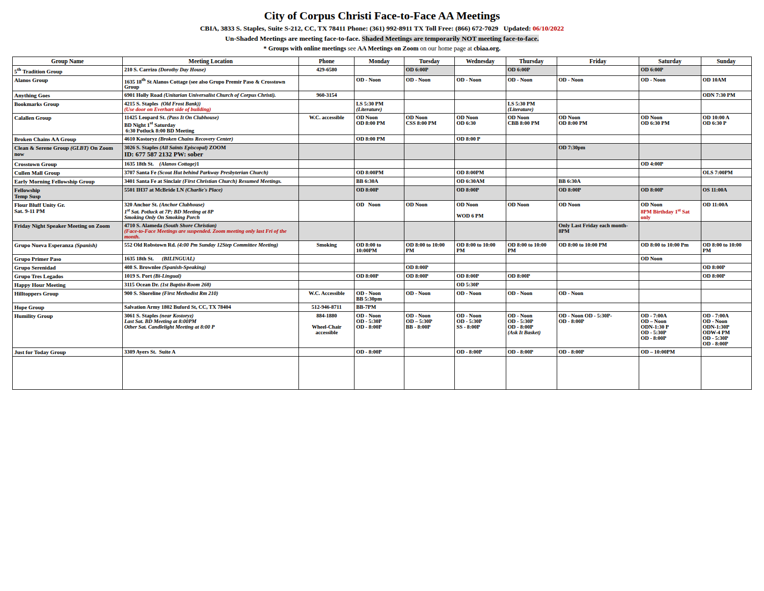City of Corpus Christi Face-to-Face AA Meetings
CBIA, 3833 S. Staples, Suite S-212, CC, TX 78411 Phone: (361) 992-8911 TX Toll Free: (866) 672-7029 Updated: 06/10/2022
Un-Shaded Meetings are meeting face-to-face. Shaded Meetings are temporarily NOT meeting face-to-face.
* Groups with online meetings see AA Meetings on Zoom on our home page at cbiaa.org.
| Group Name | Meeting Location | Phone | Monday | Tuesday | Wednesday | Thursday | Friday | Saturday | Sunday |
| --- | --- | --- | --- | --- | --- | --- | --- | --- | --- |
| 5 th Tradition Group | 210 S. Carrizo (Dorothy Day House) | 429-6580 | | OD 6:00P | | OD 6:00P | | OD 6:00P | |
| Alanos Group | 1635 18 th St Alanos Cottage (see also Grupo Premir Paso & Crosstown Group | | OD - Noon | OD - Noon | OD - Noon | OD - Noon | OD - Noon | OD - Noon | OD 10AM |
| Anything Goes | 6901 Holly Road (Unitarian Universalist Church of Corpus Christi). | 960-3154 | | | | | | | ODN 7:30 PM |
| Bookmarks Group | 4215 S. Staples (Old Frost Bank)) (Use door on Everhart side of building) | | LS 5:30 PM (Literature) | | | LS 5:30 PM (Literature) | | | |
| Calallen Group | 11425 Leopard St. (Pass It On Clubhouse) BD Night 1 st Saturday 6:30 Potluck 8:00 BD Meeting | W.C. accessible | OD Noon OD 8:00 PM | OD Noon CSS 8:00 PM | OD Noon OD 6:30 | OD Noon CBB 8:00 PM | OD Noon OD 8:00 PM | OD Noon OD 6:30 PM | OD 10:00 A OD 6:30 P |
| Broken Chains AA Group | 4610 Kostoryz (Broken Chains Recovery Center) | | OD 8:00 PM | | OD 8:00 P | | | | |
| Clean & Serene Group (GLBT) On Zoom now | 3026 S. Staples (All Saints Episcopal) ZOOM ID: 677 587 2132 PW: sober | | | | | | OD 7:30pm | | |
| Crosstown Group | 1635 18th St. (Alanos Cottage) 1 | | | | | | | OD 4:00P | |
| Cullen Mall Group | 3707 Santa Fe (Scout Hut behind Parkway Presbyterian Church) | | OD 8:00PM | | OD 8:00PM | | | | OLS 7:00PM |
| Early Morning Fellowship Group | 3401 Santa Fe at Sinclair (First Christian Church) Resumed Meetings. | | BB 6:30A | | OD 6:30AM | | BB 6:30A | | |
| Fellowship Temp Susp | 5501 IH37 at McBride LN (Charlie's Place) | | OD 8:00P | | OD 8:00P | | OD 8:00P | OD 8:00P | OS 11:00A |
| Flour Bluff Unity Gr. Sat. 9-11 PM | 320 Anchor St. (Anchor Clubhouse) 1 st Sat. Potluck at 7P; BD Meeting at 8P Smoking Only On Smoking Porch | | OD Noon | OD Noon | OD Noon WOD 6 PM | OD Noon | OD Noon | OD Noon 8PM Birthday 1 st Sat only | OD 11:00A |
| Friday Night Speaker Meeting on Zoom | 4710 S. Alameda (South Shore Christian) (Face-to-Face Meetings are suspended. Zoom meeting only last Fri of the month. | | | | | | Only Last Friday each month- 8PM | | |
| Grupo Nueva Esperanza (Spanish) | 552 Old Robstown Rd. (4:00 Pm Sunday 12Step Committee Meeting) | Smoking | OD 8:00 to 10:00PM | OD 8:00 to 10:00 PM | OD 8:00 to 10:00 PM | OD 8:00 to 10:00 PM | OD 8:00 to 10:00 PM | OD 8:00 to 10:00 Pm | OD 8:00 to 10:00 PM |
| Grupo Primer Paso | 1635 18th St. (BILINGUAL) | | | | | | | OD Noon | |
| Grupo Serenidad | 408 S. Brownlee (Spanish-Speaking) | | | OD 8:00P | | | | | OD 8:00P |
| Grupo Tres Legados | 1019 S. Port (Bi-Lingual) | | OD 8:00P | OD 8:00P | OD 8:00P | OD 8:00P | | | OD 8:00P |
| Happy Hour Meeting | 3115 Ocean Dr. (1st Baptist-Room 268) | | | | OD 5:30P | | | | |
| Hilltoppers Group | 900 S. Shoreline (First Methodist Rm 210) | W.C. Accessible | OD - Noon BB 5:30pm | OD - Noon | OD - Noon | OD - Noon | OD - Noon | | |
| Hope Group | Salvation Army 1802 Buford St, CC, TX 78404 | 512-946-8711 | BB-7PM | | | | | | |
| Humility Group | 3061 S. Staples (near Kostoryz) Last Sat. BD Meeting at 8:00PM Other Sat. Candlelight Meeting at 8:00 P | 884-1880 Wheel-Chair accessible | OD - Noon OD - 5:30P OD - 8:00P | OD - Noon OD – 5:30P BB - 8:00P | OD - Noon OD - 5:30P SS - 8:00P | OD - Noon OD - 5:30P OD - 8:00P (Ask It Basket) | OD - Noon OD - 5:30P- OD - 8:00P | OD - 7:00A OD – Noon ODN-1:30 P OD - 5:30P OD - 8:00P | OD - 7:00A OD - Noon ODN-1:30P ODW-4 PM OD - 5:30P OD - 8:00P |
| Just for Today Group | 3309 Ayers St. Suite A | | OD - 8:00P | | OD - 8:00P | OD - 8:00P | OD - 8:00P | OD – 10:00PM | |